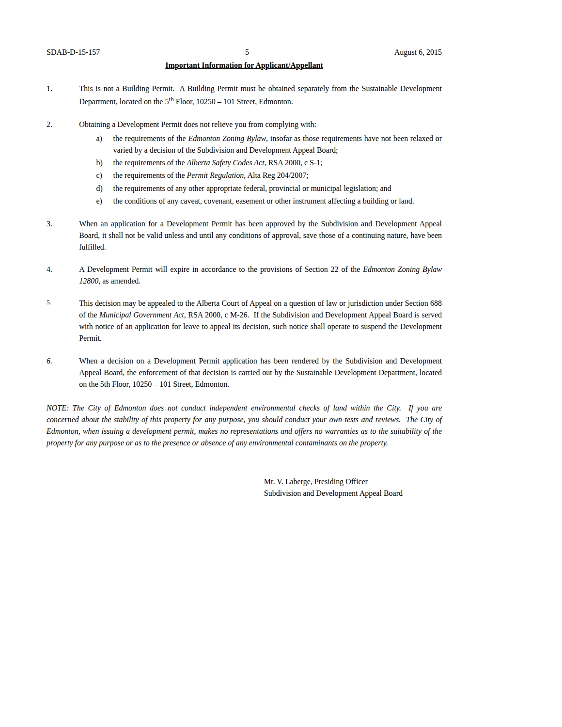SDAB-D-15-157 5 August 6, 2015
Important Information for Applicant/Appellant
This is not a Building Permit. A Building Permit must be obtained separately from the Sustainable Development Department, located on the 5th Floor, 10250 – 101 Street, Edmonton.
Obtaining a Development Permit does not relieve you from complying with:
the requirements of the Edmonton Zoning Bylaw, insofar as those requirements have not been relaxed or varied by a decision of the Subdivision and Development Appeal Board;
the requirements of the Alberta Safety Codes Act, RSA 2000, c S-1;
the requirements of the Permit Regulation, Alta Reg 204/2007;
the requirements of any other appropriate federal, provincial or municipal legislation; and
the conditions of any caveat, covenant, easement or other instrument affecting a building or land.
When an application for a Development Permit has been approved by the Subdivision and Development Appeal Board, it shall not be valid unless and until any conditions of approval, save those of a continuing nature, have been fulfilled.
A Development Permit will expire in accordance to the provisions of Section 22 of the Edmonton Zoning Bylaw 12800, as amended.
This decision may be appealed to the Alberta Court of Appeal on a question of law or jurisdiction under Section 688 of the Municipal Government Act, RSA 2000, c M-26. If the Subdivision and Development Appeal Board is served with notice of an application for leave to appeal its decision, such notice shall operate to suspend the Development Permit.
When a decision on a Development Permit application has been rendered by the Subdivision and Development Appeal Board, the enforcement of that decision is carried out by the Sustainable Development Department, located on the 5th Floor, 10250 – 101 Street, Edmonton.
NOTE: The City of Edmonton does not conduct independent environmental checks of land within the City. If you are concerned about the stability of this property for any purpose, you should conduct your own tests and reviews. The City of Edmonton, when issuing a development permit, makes no representations and offers no warranties as to the suitability of the property for any purpose or as to the presence or absence of any environmental contaminants on the property.
Mr. V. Laberge, Presiding Officer
Subdivision and Development Appeal Board